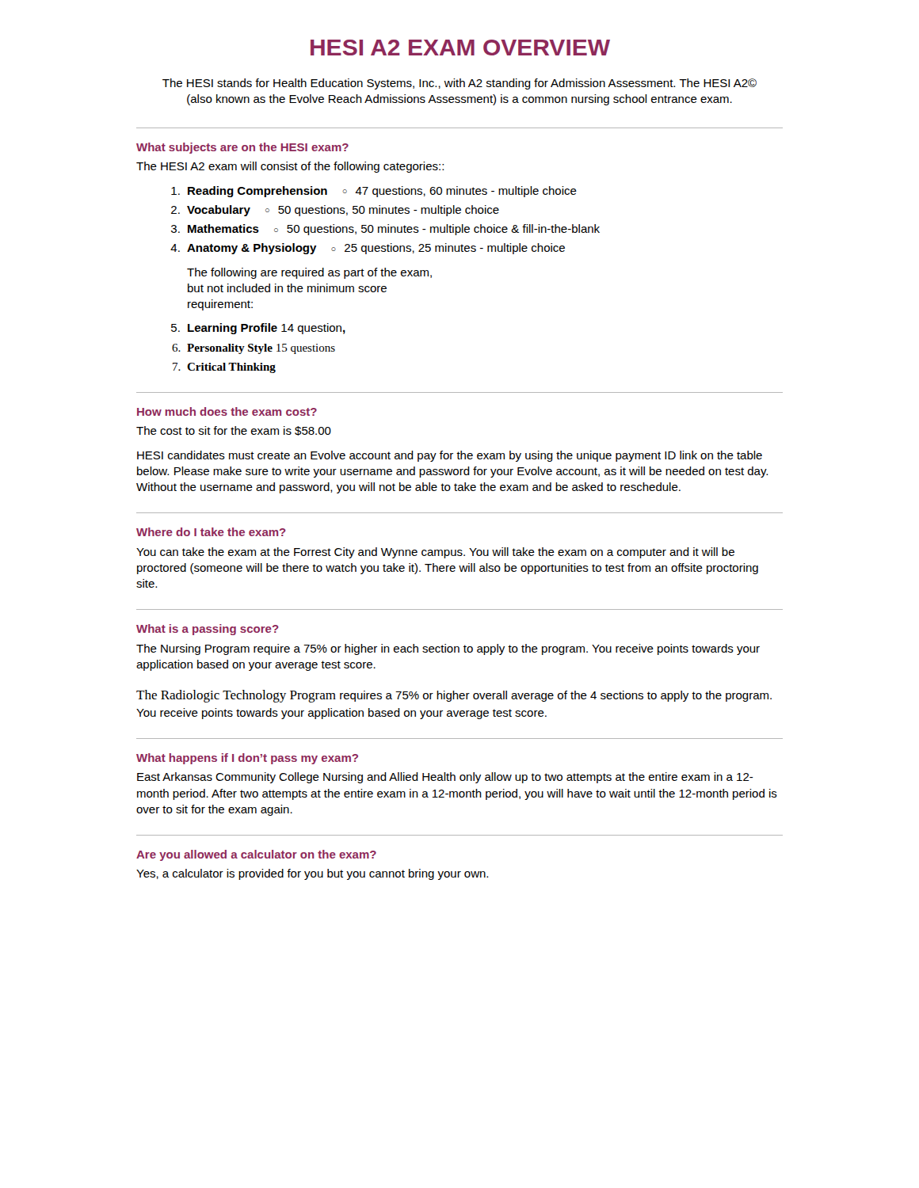HESI A2 EXAM OVERVIEW
The HESI stands for Health Education Systems, Inc., with A2 standing for Admission Assessment. The HESI A2© (also known as the Evolve Reach Admissions Assessment) is a common nursing school entrance exam.
What subjects are on the HESI exam?
The HESI A2 exam will consist of the following categories::
Reading Comprehension ○ 47 questions, 60 minutes - multiple choice
Vocabulary ○ 50 questions, 50 minutes - multiple choice
Mathematics ○ 50 questions, 50 minutes - multiple choice & fill-in-the-blank
Anatomy & Physiology ○ 25 questions, 25 minutes - multiple choice
The following are required as part of the exam, but not included in the minimum score requirement:
Learning Profile 14 question,
Personality Style 15 questions
Critical Thinking
How much does the exam cost?
The cost to sit for the exam is $58.00
HESI candidates must create an Evolve account and pay for the exam by using the unique payment ID link on the table below. Please make sure to write your username and password for your Evolve account, as it will be needed on test day. Without the username and password, you will not be able to take the exam and be asked to reschedule.
Where do I take the exam?
You can take the exam at the Forrest City and Wynne campus. You will take the exam on a computer and it will be proctored (someone will be there to watch you take it). There will also be opportunities to test from an offsite proctoring site.
What is a passing score?
The Nursing Program require a 75% or higher in each section to apply to the program. You receive points towards your application based on your average test score.
The Radiologic Technology Program requires a 75% or higher overall average of the 4 sections to apply to the program. You receive points towards your application based on your average test score.
What happens if I don’t pass my exam?
East Arkansas Community College Nursing and Allied Health only allow up to two attempts at the entire exam in a 12-month period. After two attempts at the entire exam in a 12-month period, you will have to wait until the 12-month period is over to sit for the exam again.
Are you allowed a calculator on the exam?
Yes, a calculator is provided for you but you cannot bring your own.